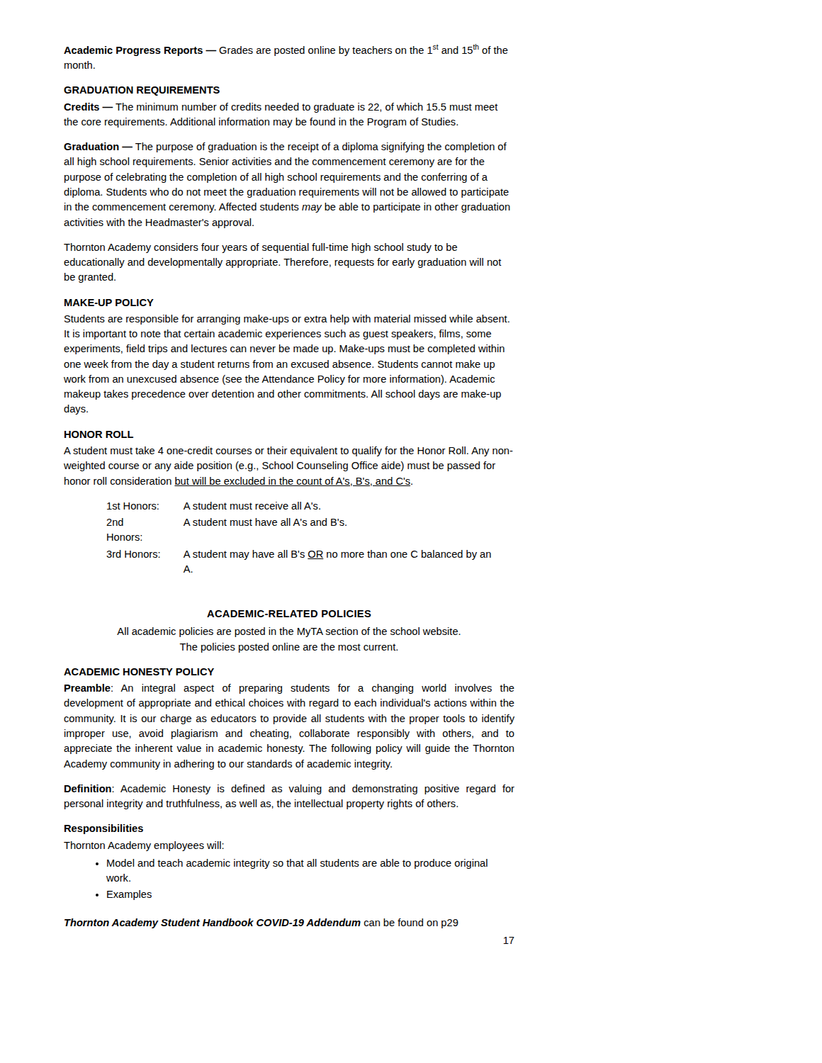Academic Progress Reports — Grades are posted online by teachers on the 1st and 15th of the month.
GRADUATION REQUIREMENTS
Credits — The minimum number of credits needed to graduate is 22, of which 15.5 must meet the core requirements. Additional information may be found in the Program of Studies.
Graduation — The purpose of graduation is the receipt of a diploma signifying the completion of all high school requirements. Senior activities and the commencement ceremony are for the purpose of celebrating the completion of all high school requirements and the conferring of a diploma. Students who do not meet the graduation requirements will not be allowed to participate in the commencement ceremony. Affected students may be able to participate in other graduation activities with the Headmaster's approval.
Thornton Academy considers four years of sequential full-time high school study to be educationally and developmentally appropriate. Therefore, requests for early graduation will not be granted.
MAKE-UP POLICY
Students are responsible for arranging make-ups or extra help with material missed while absent. It is important to note that certain academic experiences such as guest speakers, films, some experiments, field trips and lectures can never be made up. Make-ups must be completed within one week from the day a student returns from an excused absence. Students cannot make up work from an unexcused absence (see the Attendance Policy for more information). Academic makeup takes precedence over detention and other commitments. All school days are make-up days.
HONOR ROLL
A student must take 4 one-credit courses or their equivalent to qualify for the Honor Roll. Any non-weighted course or any aide position (e.g., School Counseling Office aide) must be passed for honor roll consideration but will be excluded in the count of A's, B's, and C's.
| 1st Honors: | A student must receive all A's. |
| 2nd Honors: | A student must have all A's and B's. |
| 3rd Honors: | A student may have all B's OR no more than one C balanced by an A. |
ACADEMIC-RELATED POLICIES
All academic policies are posted in the MyTA section of the school website.
The policies posted online are the most current.
ACADEMIC HONESTY POLICY
Preamble: An integral aspect of preparing students for a changing world involves the development of appropriate and ethical choices with regard to each individual's actions within the community. It is our charge as educators to provide all students with the proper tools to identify improper use, avoid plagiarism and cheating, collaborate responsibly with others, and to appreciate the inherent value in academic honesty. The following policy will guide the Thornton Academy community in adhering to our standards of academic integrity.
Definition: Academic Honesty is defined as valuing and demonstrating positive regard for personal integrity and truthfulness, as well as, the intellectual property rights of others.
Responsibilities
Thornton Academy employees will:
Model and teach academic integrity so that all students are able to produce original work.
Examples
Thornton Academy Student Handbook COVID-19 Addendum can be found on p29
17